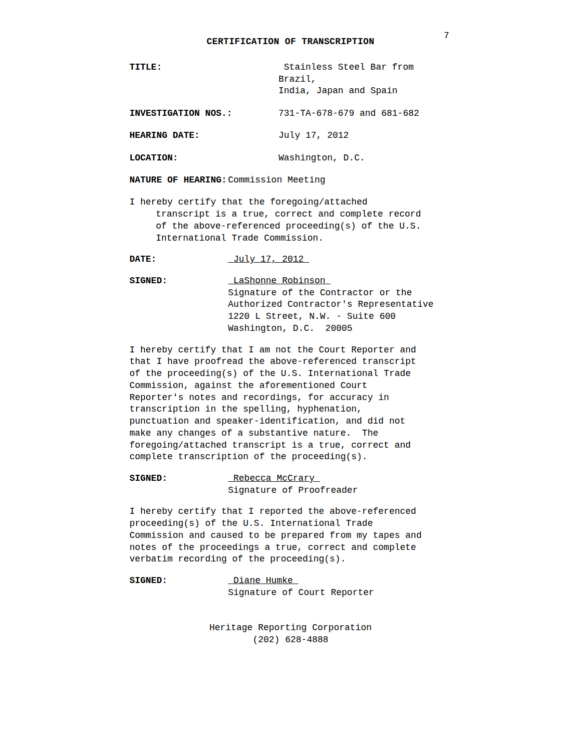7
CERTIFICATION OF TRANSCRIPTION
TITLE:
Stainless Steel Bar from Brazil,
India, Japan and Spain
INVESTIGATION NOS.:
731-TA-678-679 and 681-682
HEARING DATE:
July 17, 2012
LOCATION:
Washington, D.C.
NATURE OF HEARING:
Commission Meeting
I hereby certify that the foregoing/attached
transcript is a true, correct and complete record
of the above-referenced proceeding(s) of the U.S.
International Trade Commission.
DATE:
July 17, 2012
SIGNED:
LaShonne Robinson
Signature of the Contractor or the
Authorized Contractor's Representative
1220 L Street, N.W. - Suite 600
Washington, D.C. 20005
I hereby certify that I am not the Court Reporter and
that I have proofread the above-referenced transcript
of the proceeding(s) of the U.S. International Trade
Commission, against the aforementioned Court
Reporter's notes and recordings, for accuracy in
transcription in the spelling, hyphenation,
punctuation and speaker-identification, and did not
make any changes of a substantive nature. The
foregoing/attached transcript is a true, correct and
complete transcription of the proceeding(s).
SIGNED:
Rebecca McCrary
Signature of Proofreader
I hereby certify that I reported the above-referenced
proceeding(s) of the U.S. International Trade
Commission and caused to be prepared from my tapes and
notes of the proceedings a true, correct and complete
verbatim recording of the proceeding(s).
SIGNED:
Diane Humke
Signature of Court Reporter
Heritage Reporting Corporation
(202) 628-4888